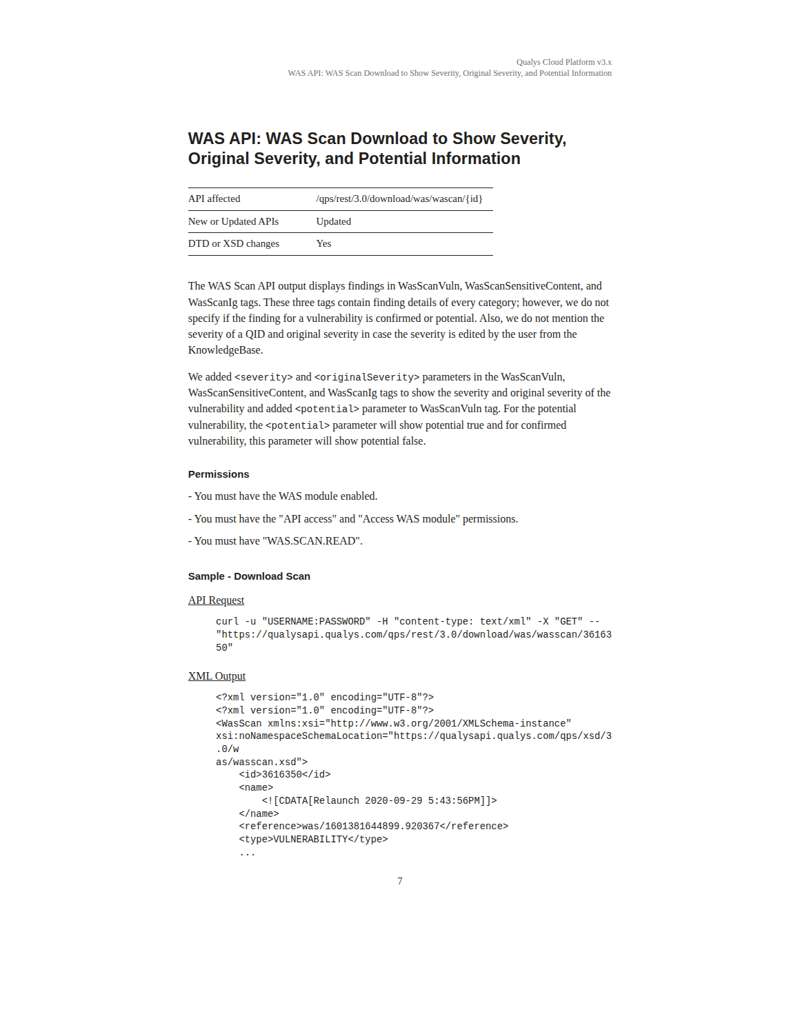Qualys Cloud Platform v3.x WAS API: WAS Scan Download to Show Severity, Original Severity, and Potential Information
WAS API: WAS Scan Download to Show Severity, Original Severity, and Potential Information
| API affected | /qps/rest/3.0/download/was/wascan/{id} |
| New or Updated APIs | Updated |
| DTD or XSD changes | Yes |
The WAS Scan API output displays findings in WasScanVuln, WasScanSensitiveContent, and WasScanIg tags. These three tags contain finding details of every category; however, we do not specify if the finding for a vulnerability is confirmed or potential. Also, we do not mention the severity of a QID and original severity in case the severity is edited by the user from the KnowledgeBase.
We added <severity> and <originalSeverity> parameters in the WasScanVuln, WasScanSensitiveContent, and WasScanIg tags to show the severity and original severity of the vulnerability and added <potential> parameter to WasScanVuln tag. For the potential vulnerability, the <potential> parameter will show potential true and for confirmed vulnerability, this parameter will show potential false.
Permissions
You must have the WAS module enabled.
You must have the "API access" and "Access WAS module" permissions.
You must have "WAS.SCAN.READ".
Sample - Download Scan
API Request
curl -u "USERNAME:PASSWORD" -H "content-type: text/xml" -X "GET" --
"https://qualysapi.qualys.com/qps/rest/3.0/download/was/wasscan/3616350"
XML Output
<?xml version="1.0" encoding="UTF-8"?>
<?xml version="1.0" encoding="UTF-8"?>
<WasScan xmlns:xsi="http://www.w3.org/2001/XMLSchema-instance"
xsi:noNamespaceSchemaLocation="https://qualysapi.qualys.com/qps/xsd/3.0/w
as/wasscan.xsd">
    <id>3616350</id>
    <name>
        <![CDATA[Relaunch 2020-09-29 5:43:56PM]]>
    </name>
    <reference>was/1601381644899.920367</reference>
    <type>VULNERABILITY</type>
    ...
7